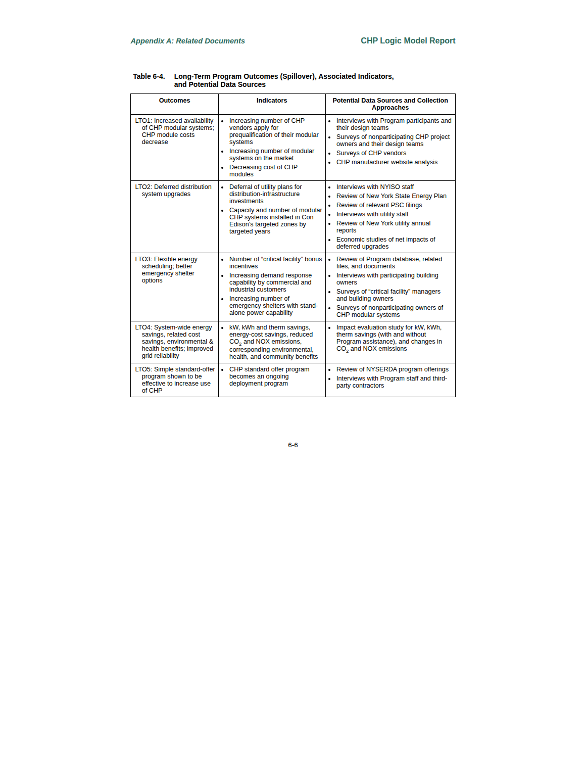Appendix A: Related Documents
CHP Logic Model Report
Table 6-4. Long-Term Program Outcomes (Spillover), Associated Indicators, and Potential Data Sources
| Outcomes | Indicators | Potential Data Sources and Collection Approaches |
| --- | --- | --- |
| LTO1: Increased availability of CHP modular systems; CHP module costs decrease | Increasing number of CHP vendors apply for prequalification of their modular systems Increasing number of modular systems on the market Decreasing cost of CHP modules | Interviews with Program participants and their design teams Surveys of nonparticipating CHP project owners and their design teams Surveys of CHP vendors CHP manufacturer website analysis |
| LTO2: Deferred distribution system upgrades | Deferral of utility plans for distribution-infrastructure investments Capacity and number of modular CHP systems installed in Con Edison’s targeted zones by targeted years | Interviews with NYISO staff Review of New York State Energy Plan Review of relevant PSC filings Interviews with utility staff Review of New York utility annual reports Economic studies of net impacts of deferred upgrades |
| LTO3: Flexible energy scheduling; better emergency shelter options | Number of “critical facility” bonus incentives Increasing demand response capability by commercial and industrial customers Increasing number of emergency shelters with stand-alone power capability | Review of Program database, related files, and documents Interviews with participating building owners Surveys of “critical facility” managers and building owners Surveys of nonparticipating owners of CHP modular systems |
| LTO4: System-wide energy savings, related cost savings, environmental & health benefits; improved grid reliability | kW, kWh and therm savings, energy-cost savings, reduced CO 2 and NOX emissions, corresponding environmental, health, and community benefits | Impact evaluation study for kW, kWh, therm savings (with and without Program assistance), and changes in CO 2 and NOX emissions |
| LTO5: Simple standard-offer program shown to be effective to increase use of CHP | CHP standard offer program becomes an ongoing deployment program | Review of NYSERDA program offerings Interviews with Program staff and third-party contractors |
6-6